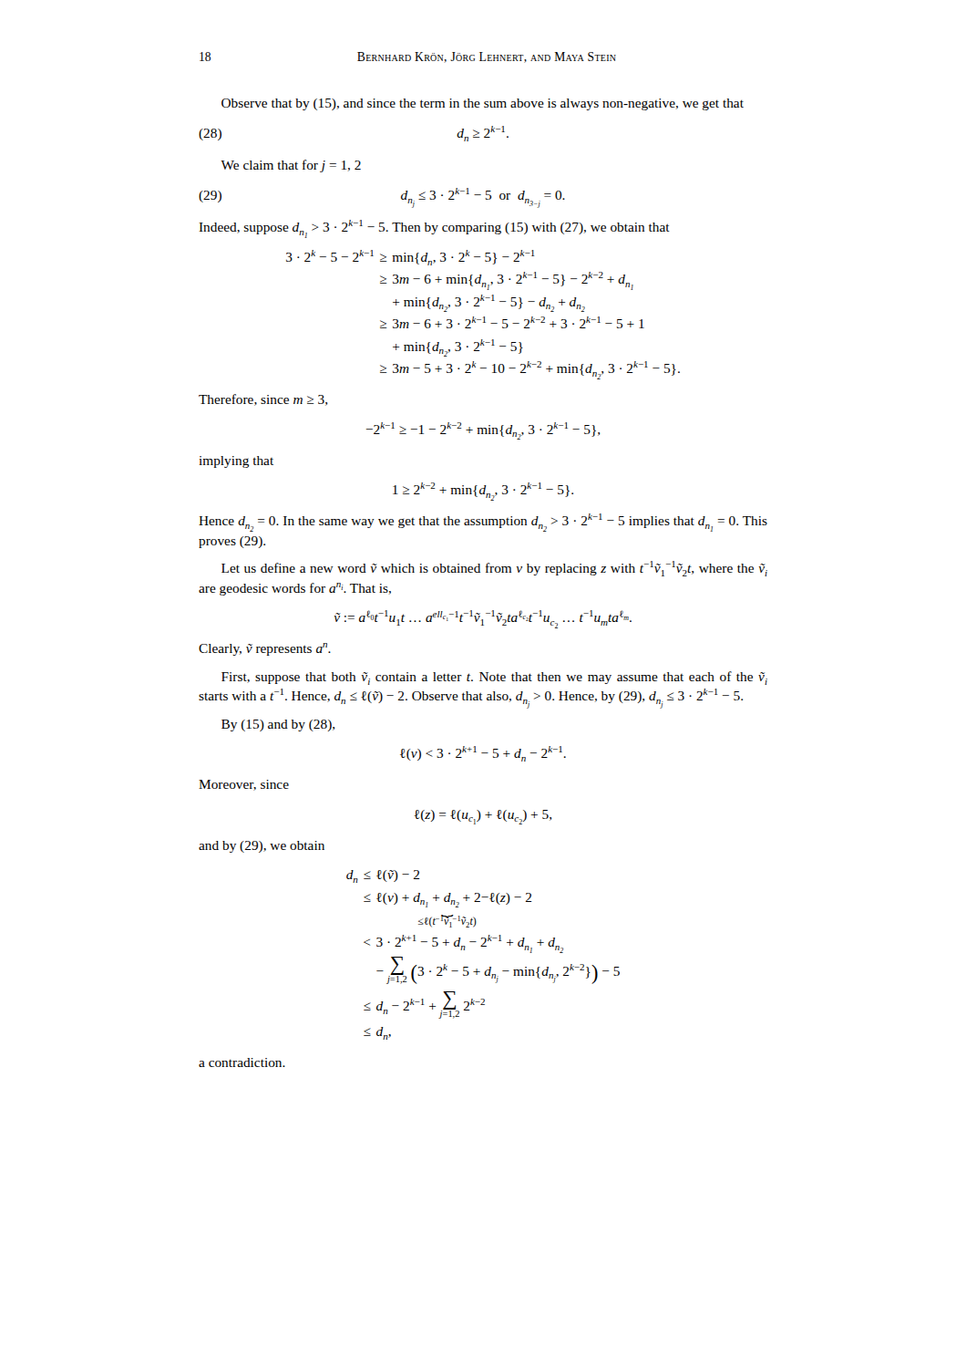18 Bernhard Krön, Jörg Lehnert, and Maya Stein
Observe that by (15), and since the term in the sum above is always non-negative, we get that
(28) dn ≥ 2k−1.
We claim that for j = 1, 2
(29) dnj ≤ 3 · 2k−1 − 5 or dn3−j = 0.
Indeed, suppose dn1 > 3 · 2k−1 − 5. Then by comparing (15) with (27), we obtain that
3 · 2k − 5 − 2k−1
≥
min{dn, 3 · 2k − 5} − 2k−1
≥
3m − 6 + min{dn1, 3 · 2k−1 − 5} − 2k−2 + dn1
+ min{dn2, 3 · 2k−1 − 5} − dn2 + dn2
≥
3m − 6 + 3 · 2k−1 − 5 − 2k−2 + 3 · 2k−1 − 5 + 1
+ min{dn2, 3 · 2k−1 − 5}
≥
3m − 5 + 3 · 2k − 10 − 2k−2 + min{dn2, 3 · 2k−1 − 5}.
Therefore, since m ≥ 3,
−2k−1 ≥ −1 − 2k−2 + min{dn2, 3 · 2k−1 − 5},
implying that
1 ≥ 2k−2 + min{dn2, 3 · 2k−1 − 5}.
Hence dn2 = 0. In the same way we get that the assumption dn2 > 3 · 2k−1 − 5 implies that dn1 = 0. This proves (29).
Let us define a new word ṽ which is obtained from v by replacing z with t−1ṽ1−1ṽ2t, where the ṽi are geodesic words for ani. That is,
ṽ := aℓ0t−1u1t … aellc1−1t−1ṽ1−1ṽ2taℓc2t−1uc2 … t−1um taℓm.
Clearly, ṽ represents an.
First, suppose that both ṽi contain a letter t. Note that then we may assume that each of the ṽi starts with a t−1. Hence, dn ≤ ℓ(ṽ) − 2. Observe that also, dnj > 0. Hence, by (29), dnj ≤ 3 · 2k−1 − 5.
By (15) and by (28),
ℓ(v) < 3 · 2k+1 − 5 + dn − 2k−1.
Moreover, since
ℓ(z) = ℓ(uc1) + ℓ(uc2) + 5,
and by (29), we obtain
dn
≤
ℓ(ṽ) − 2
≤
ℓ(v) + dn1 + dn2 + 2⏟≤ℓ(t−1ṽ1−1ṽ2t)−ℓ(z) − 2
<
3 · 2k+1 − 5 + dn − 2k−1 + dn1 + dn2
− ∑j=1,2 (3 · 2k − 5 + dnj − min{dnj, 2k−2}) − 5
≤
dn − 2k−1 + ∑j=1,2 2k−2
≤
dn,
a contradiction.